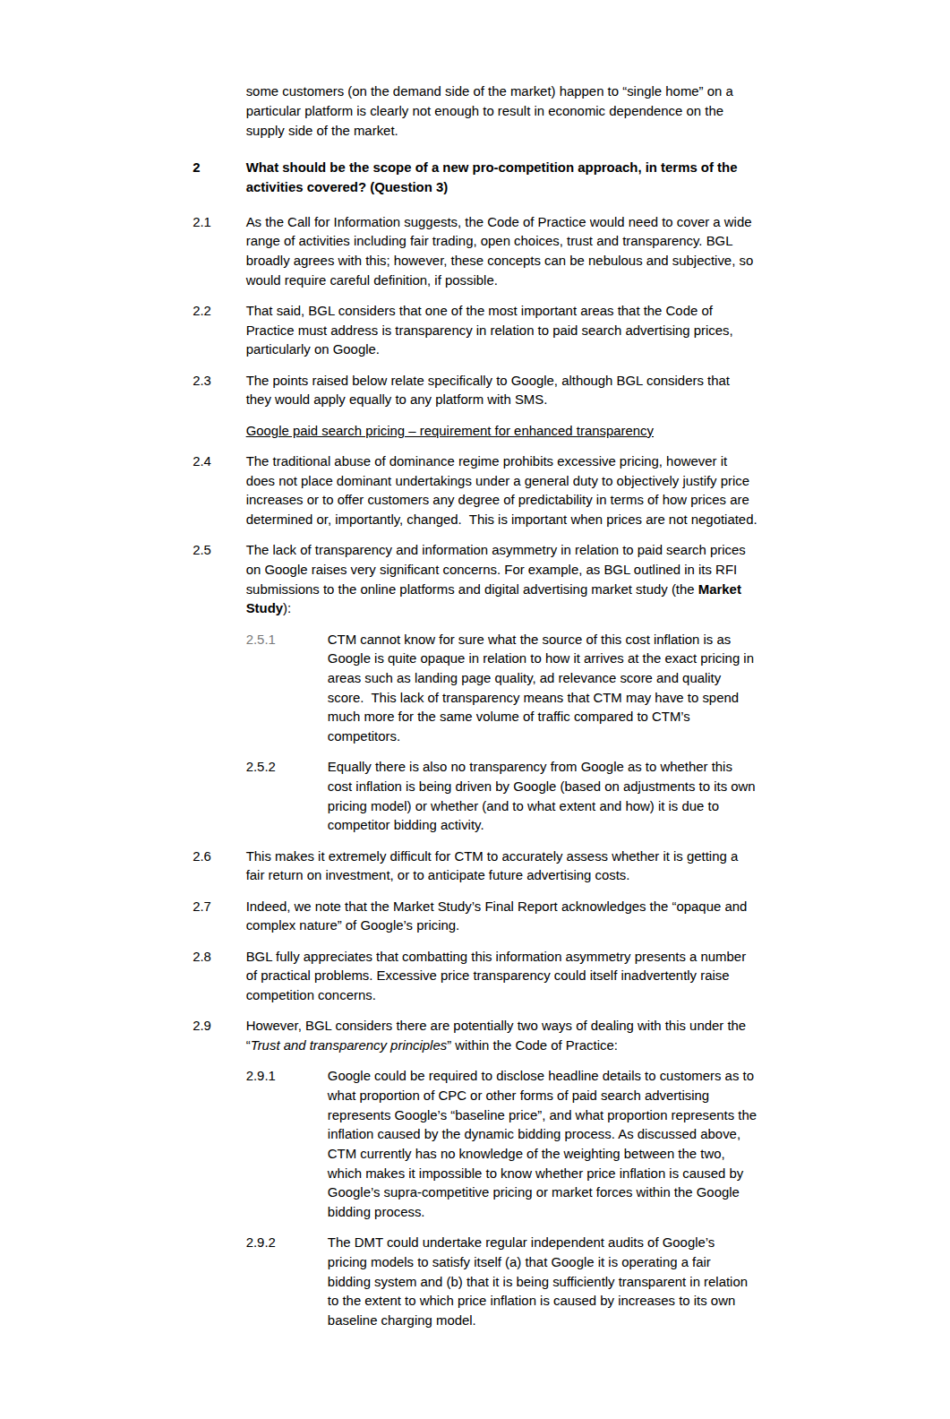some customers (on the demand side of the market) happen to “single home” on a particular platform is clearly not enough to result in economic dependence on the supply side of the market.
2
What should be the scope of a new pro-competition approach, in terms of the activities covered? (Question 3)
2.1
As the Call for Information suggests, the Code of Practice would need to cover a wide range of activities including fair trading, open choices, trust and transparency. BGL broadly agrees with this; however, these concepts can be nebulous and subjective, so would require careful definition, if possible.
2.2
That said, BGL considers that one of the most important areas that the Code of Practice must address is transparency in relation to paid search advertising prices, particularly on Google.
2.3
The points raised below relate specifically to Google, although BGL considers that they would apply equally to any platform with SMS.
Google paid search pricing – requirement for enhanced transparency
2.4
The traditional abuse of dominance regime prohibits excessive pricing, however it does not place dominant undertakings under a general duty to objectively justify price increases or to offer customers any degree of predictability in terms of how prices are determined or, importantly, changed. This is important when prices are not negotiated.
2.5
The lack of transparency and information asymmetry in relation to paid search prices on Google raises very significant concerns. For example, as BGL outlined in its RFI submissions to the online platforms and digital advertising market study (the Market Study):
2.5.1
CTM cannot know for sure what the source of this cost inflation is as Google is quite opaque in relation to how it arrives at the exact pricing in areas such as landing page quality, ad relevance score and quality score. This lack of transparency means that CTM may have to spend much more for the same volume of traffic compared to CTM’s competitors.
2.5.2
Equally there is also no transparency from Google as to whether this cost inflation is being driven by Google (based on adjustments to its own pricing model) or whether (and to what extent and how) it is due to competitor bidding activity.
2.6
This makes it extremely difficult for CTM to accurately assess whether it is getting a fair return on investment, or to anticipate future advertising costs.
2.7
Indeed, we note that the Market Study’s Final Report acknowledges the “opaque and complex nature” of Google’s pricing.
2.8
BGL fully appreciates that combatting this information asymmetry presents a number of practical problems. Excessive price transparency could itself inadvertently raise competition concerns.
2.9
However, BGL considers there are potentially two ways of dealing with this under the “Trust and transparency principles” within the Code of Practice:
2.9.1
Google could be required to disclose headline details to customers as to what proportion of CPC or other forms of paid search advertising represents Google’s “baseline price”, and what proportion represents the inflation caused by the dynamic bidding process. As discussed above, CTM currently has no knowledge of the weighting between the two, which makes it impossible to know whether price inflation is caused by Google’s supra-competitive pricing or market forces within the Google bidding process.
2.9.2
The DMT could undertake regular independent audits of Google’s pricing models to satisfy itself (a) that Google it is operating a fair bidding system and (b) that it is being sufficiently transparent in relation to the extent to which price inflation is caused by increases to its own baseline charging model.